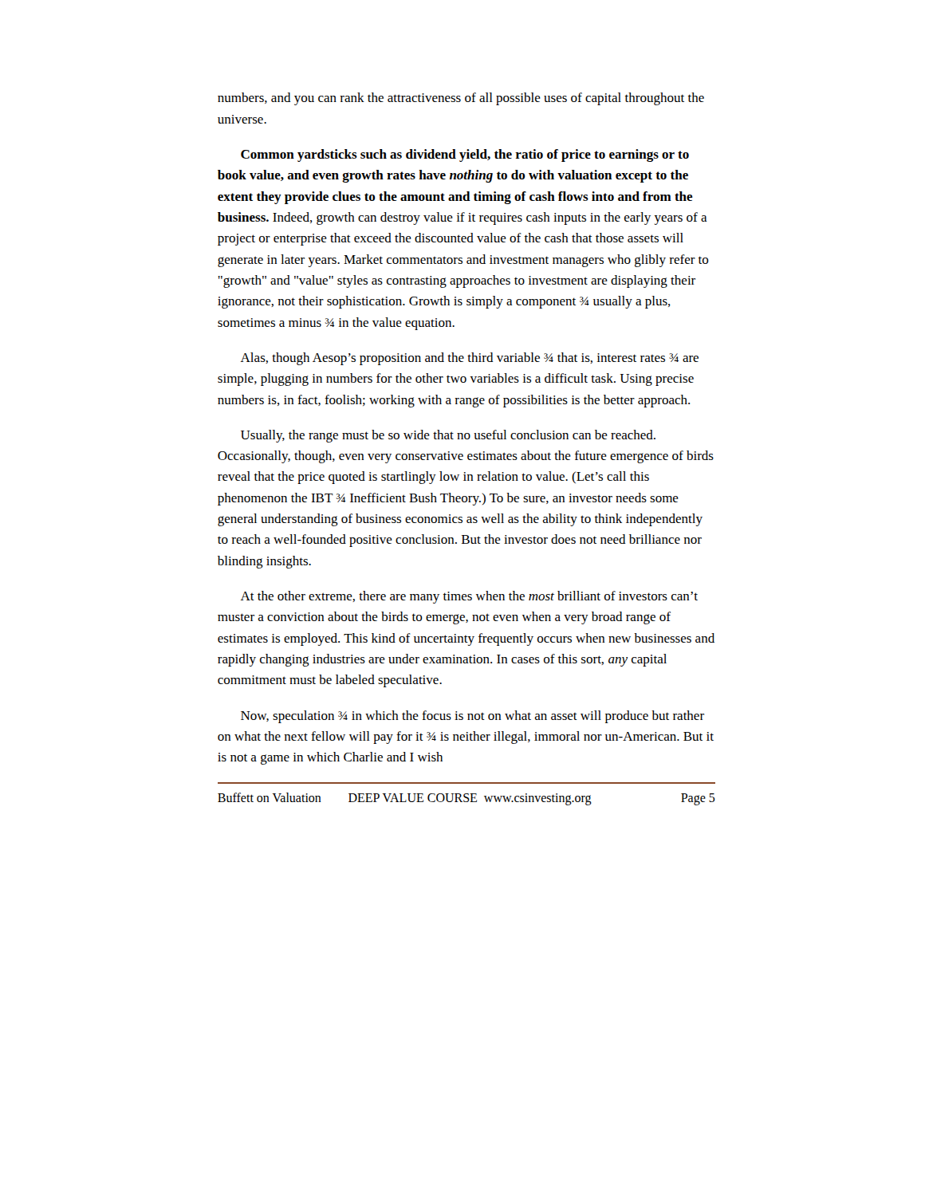numbers, and you can rank the attractiveness of all possible uses of capital throughout the universe.
Common yardsticks such as dividend yield, the ratio of price to earnings or to book value, and even growth rates have nothing to do with valuation except to the extent they provide clues to the amount and timing of cash flows into and from the business. Indeed, growth can destroy value if it requires cash inputs in the early years of a project or enterprise that exceed the discounted value of the cash that those assets will generate in later years. Market commentators and investment managers who glibly refer to "growth" and "value" styles as contrasting approaches to investment are displaying their ignorance, not their sophistication. Growth is simply a component ¾ usually a plus, sometimes a minus ¾ in the value equation.
Alas, though Aesop’s proposition and the third variable ¾ that is, interest rates ¾ are simple, plugging in numbers for the other two variables is a difficult task. Using precise numbers is, in fact, foolish; working with a range of possibilities is the better approach.
Usually, the range must be so wide that no useful conclusion can be reached. Occasionally, though, even very conservative estimates about the future emergence of birds reveal that the price quoted is startlingly low in relation to value. (Let’s call this phenomenon the IBT ¾ Inefficient Bush Theory.) To be sure, an investor needs some general understanding of business economics as well as the ability to think independently to reach a well-founded positive conclusion. But the investor does not need brilliance nor blinding insights.
At the other extreme, there are many times when the most brilliant of investors can’t muster a conviction about the birds to emerge, not even when a very broad range of estimates is employed. This kind of uncertainty frequently occurs when new businesses and rapidly changing industries are under examination. In cases of this sort, any capital commitment must be labeled speculative.
Now, speculation ¾ in which the focus is not on what an asset will produce but rather on what the next fellow will pay for it ¾ is neither illegal, immoral nor un-American. But it is not a game in which Charlie and I wish
Buffett on Valuation DEEP VALUE COURSE www.csinvesting.org Page 5